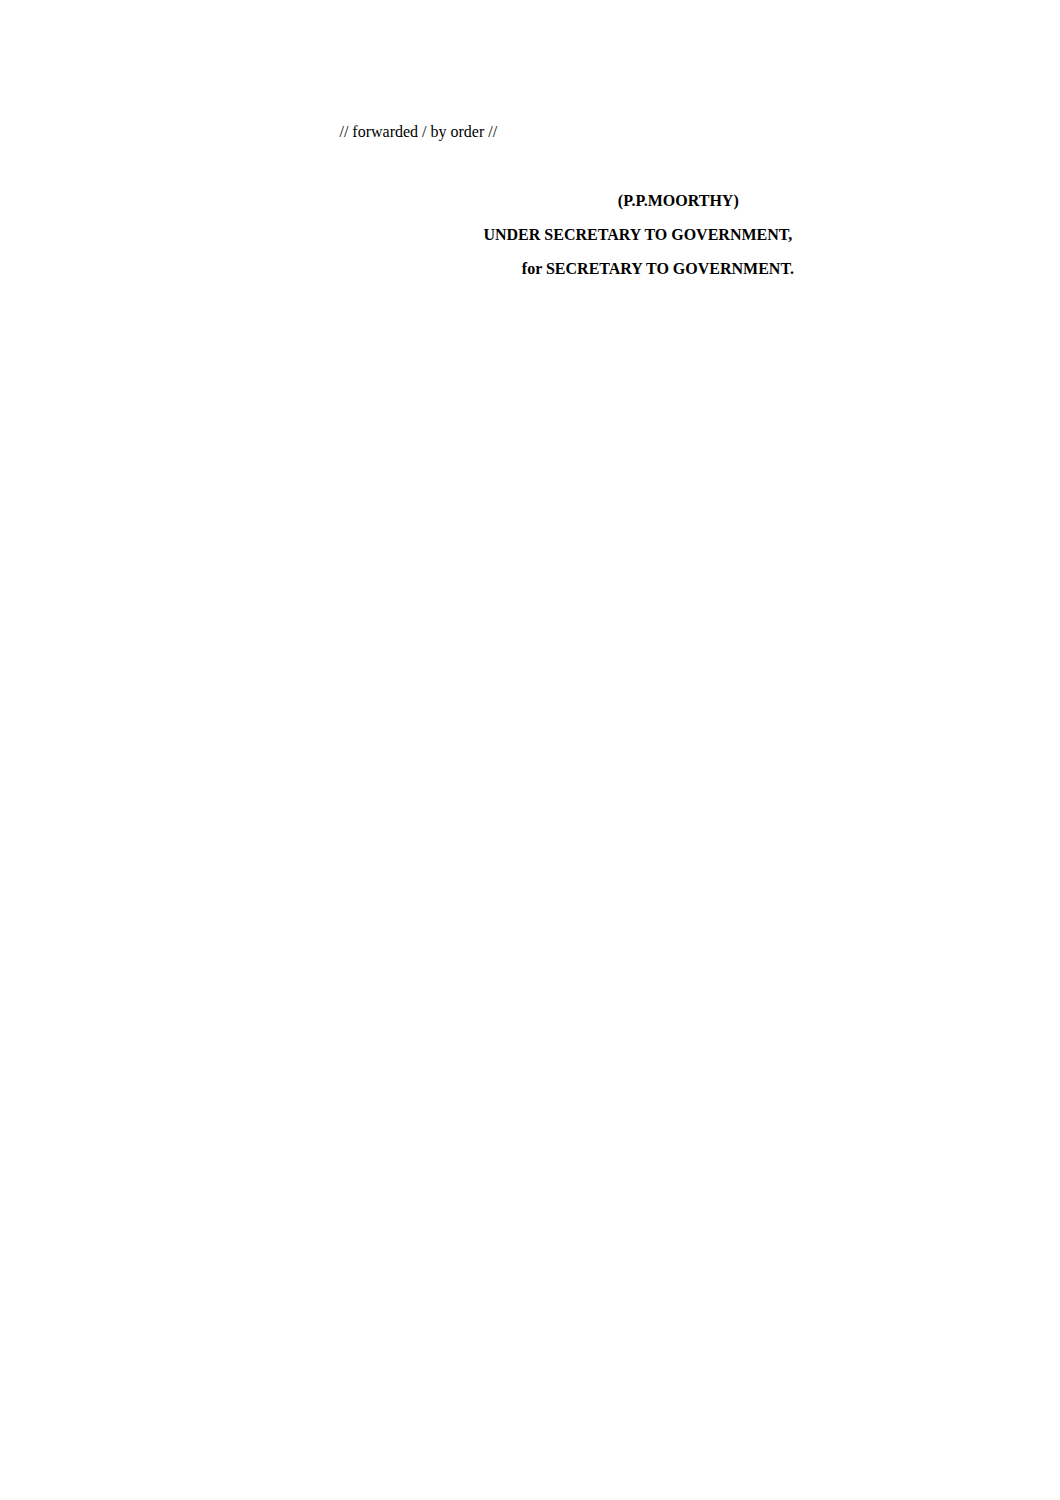// forwarded / by order //
(P.P.MOORTHY)
UNDER SECRETARY TO GOVERNMENT,
for SECRETARY TO GOVERNMENT.